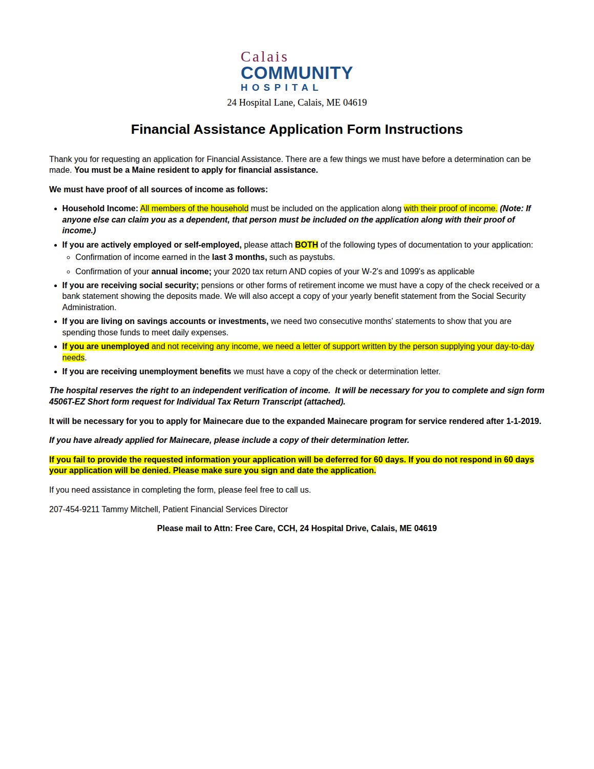Calais
COMMUNITY
HOSPITAL
24 Hospital Lane, Calais, ME 04619
Financial Assistance Application Form Instructions
Thank you for requesting an application for Financial Assistance. There are a few things we must have before a determination can be made. You must be a Maine resident to apply for financial assistance.
We must have proof of all sources of income as follows:
Household Income: All members of the household must be included on the application along with their proof of income. (Note: If anyone else can claim you as a dependent, that person must be included on the application along with their proof of income.)
If you are actively employed or self-employed, please attach BOTH of the following types of documentation to your application:
Confirmation of income earned in the last 3 months, such as paystubs.
Confirmation of your annual income; your 2020 tax return AND copies of your W-2's and 1099's as applicable
If you are receiving social security; pensions or other forms of retirement income we must have a copy of the check received or a bank statement showing the deposits made. We will also accept a copy of your yearly benefit statement from the Social Security Administration.
If you are living on savings accounts or investments, we need two consecutive months' statements to show that you are spending those funds to meet daily expenses.
If you are unemployed and not receiving any income, we need a letter of support written by the person supplying your day-to-day needs.
If you are receiving unemployment benefits we must have a copy of the check or determination letter.
The hospital reserves the right to an independent verification of income. It will be necessary for you to complete and sign form 4506T-EZ Short form request for Individual Tax Return Transcript (attached).
It will be necessary for you to apply for Mainecare due to the expanded Mainecare program for service rendered after 1-1-2019.
If you have already applied for Mainecare, please include a copy of their determination letter.
If you fail to provide the requested information your application will be deferred for 60 days. If you do not respond in 60 days your application will be denied. Please make sure you sign and date the application.
If you need assistance in completing the form, please feel free to call us.
207-454-9211 Tammy Mitchell, Patient Financial Services Director
Please mail to Attn: Free Care, CCH, 24 Hospital Drive, Calais, ME 04619